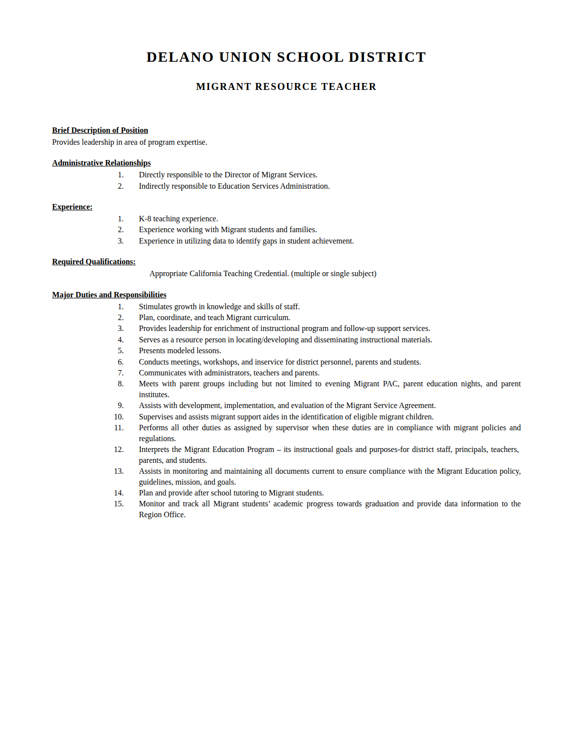DELANO UNION SCHOOL DISTRICT
MIGRANT RESOURCE TEACHER
Brief Description of Position
Provides leadership in area of program expertise.
Administrative Relationships
Directly responsible to the Director of Migrant Services.
Indirectly responsible to Education Services Administration.
Experience:
K-8 teaching experience.
Experience working with Migrant students and families.
Experience in utilizing data to identify gaps in student achievement.
Required Qualifications:
Appropriate California Teaching Credential. (multiple or single subject)
Major Duties and Responsibilities
Stimulates growth in knowledge and skills of staff.
Plan, coordinate, and teach Migrant curriculum.
Provides leadership for enrichment of instructional program and follow-up support services.
Serves as a resource person in locating/developing and disseminating instructional materials.
Presents modeled lessons.
Conducts meetings, workshops, and inservice for district personnel, parents and students.
Communicates with administrators, teachers and parents.
Meets with parent groups including but not limited to evening Migrant PAC, parent education nights, and parent institutes.
Assists with development, implementation, and evaluation of the Migrant Service Agreement.
Supervises and assists migrant support aides in the identification of eligible migrant children.
Performs all other duties as assigned by supervisor when these duties are in compliance with migrant policies and regulations.
Interprets the Migrant Education Program – its instructional goals and purposes-for district staff, principals, teachers, parents, and students.
Assists in monitoring and maintaining all documents current to ensure compliance with the Migrant Education policy, guidelines, mission, and goals.
Plan and provide after school tutoring to Migrant students.
Monitor and track all Migrant students’ academic progress towards graduation and provide data information to the Region Office.